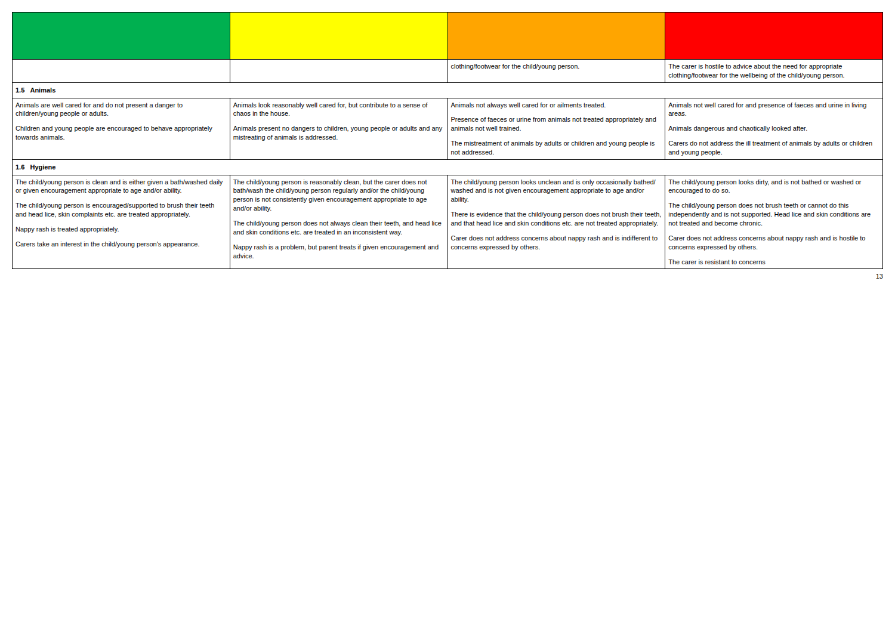| | | clothing/footwear for the child/young person. | The carer is hostile to advice about the need for appropriate clothing/footwear for the wellbeing of the child/young person. |
| 1.5 Animals |
| Animals are well cared for and do not present a danger to children/young people or adults. Children and young people are encouraged to behave appropriately towards animals. | Animals look reasonably well cared for, but contribute to a sense of chaos in the house. Animals present no dangers to children, young people or adults and any mistreating of animals is addressed. | Animals not always well cared for or ailments treated. Presence of faeces or urine from animals not treated appropriately and animals not well trained. The mistreatment of animals by adults or children and young people is not addressed. | Animals not well cared for and presence of faeces and urine in living areas. Animals dangerous and chaotically looked after. Carers do not address the ill treatment of animals by adults or children and young people. |
| 1.6 Hygiene |
| The child/young person is clean and is either given a bath/washed daily or given encouragement appropriate to age and/or ability. The child/young person is encouraged/supported to brush their teeth and head lice, skin complaints etc. are treated appropriately. Nappy rash is treated appropriately. Carers take an interest in the child/young person's appearance. | The child/young person is reasonably clean, but the carer does not bath/wash the child/young person regularly and/or the child/young person is not consistently given encouragement appropriate to age and/or ability. The child/young person does not always clean their teeth, and head lice and skin conditions etc. are treated in an inconsistent way. Nappy rash is a problem, but parent treats if given encouragement and advice. | The child/young person looks unclean and is only occasionally bathed/ washed and is not given encouragement appropriate to age and/or ability. There is evidence that the child/young person does not brush their teeth, and that head lice and skin conditions etc. are not treated appropriately. Carer does not address concerns about nappy rash and is indifferent to concerns expressed by others. | The child/young person looks dirty, and is not bathed or washed or encouraged to do so. The child/young person does not brush teeth or cannot do this independently and is not supported. Head lice and skin conditions are not treated and become chronic. Carer does not address concerns about nappy rash and is hostile to concerns expressed by others. The carer is resistant to concerns |
13